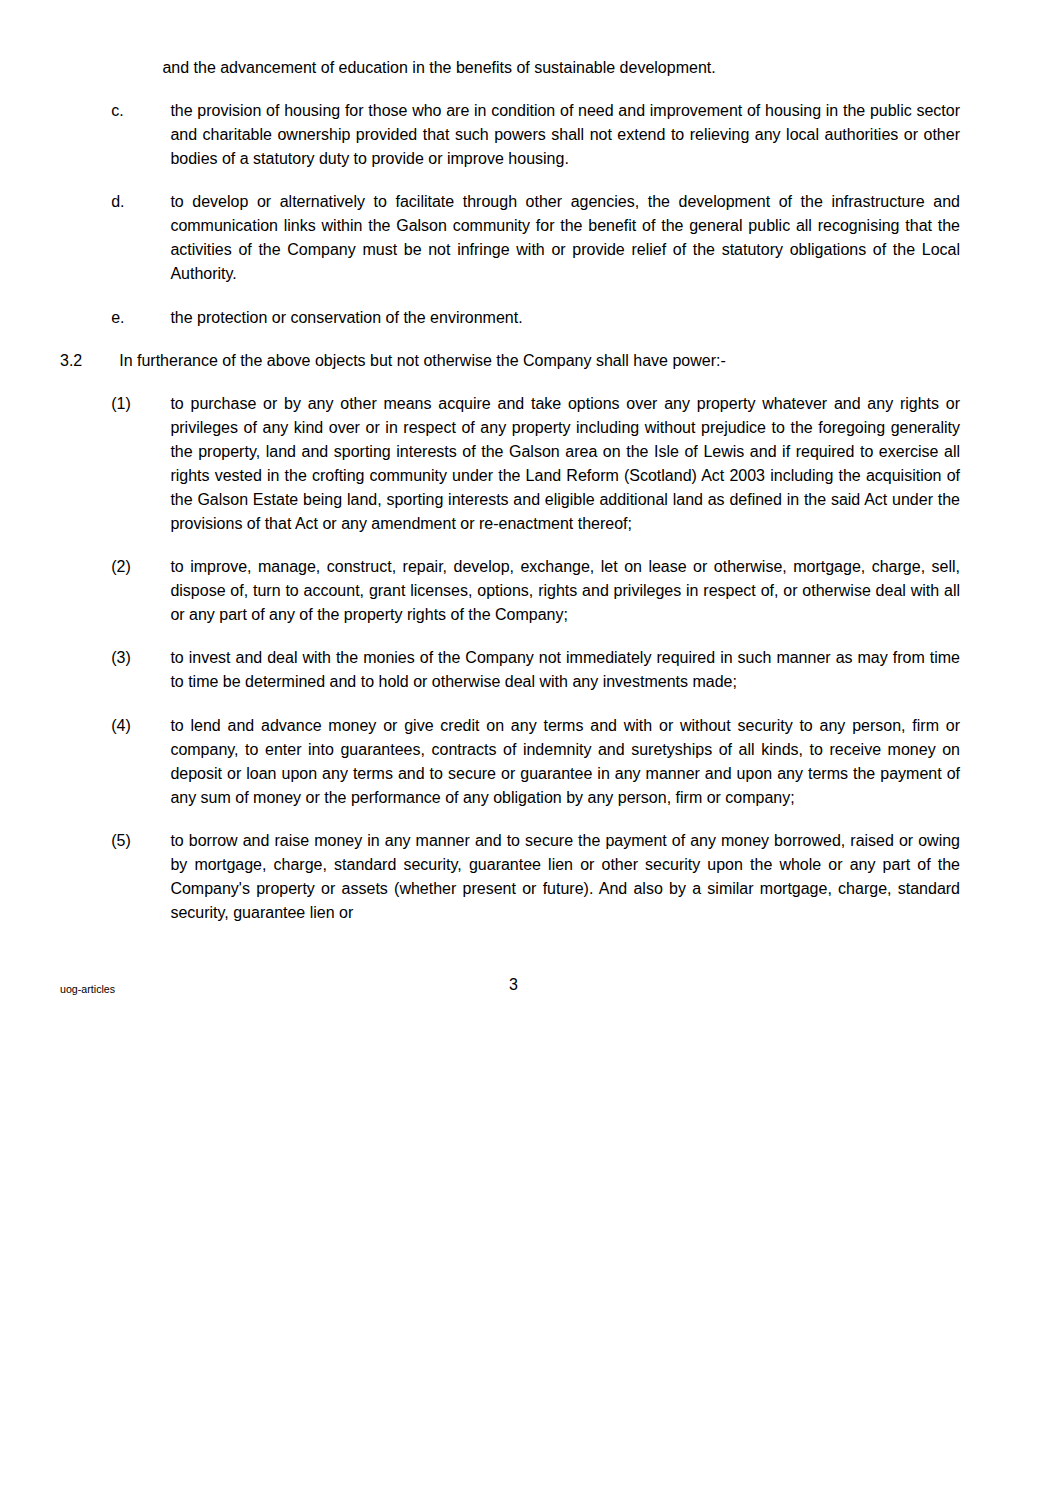and the advancement of education in the benefits of sustainable development.
c.
the provision of housing for those who are in condition of need and improvement of housing in the public sector and charitable ownership provided that such powers shall not extend to relieving any local authorities or other bodies of a statutory duty to provide or improve housing.
d.
to develop or alternatively to facilitate through other agencies, the development of the infrastructure and communication links within the Galson community for the benefit of the general public all recognising that the activities of the Company must be not infringe with or provide relief of the statutory obligations of the Local Authority.
e.
the protection or conservation of the environment.
3.2
In furtherance of the above objects but not otherwise the Company shall have power:-
(1)
to purchase or by any other means acquire and take options over any property whatever and any rights or privileges of any kind over or in respect of any property including without prejudice to the foregoing generality the property, land and sporting interests of the Galson area on the Isle of Lewis and if required to exercise all rights vested in the crofting community under the Land Reform (Scotland) Act 2003 including the acquisition of the Galson Estate being land, sporting interests and eligible additional land as defined in the said Act under the provisions of that Act or any amendment or re-enactment thereof;
(2)
to improve, manage, construct, repair, develop, exchange, let on lease or otherwise, mortgage, charge, sell, dispose of, turn to account, grant licenses, options, rights and privileges in respect of, or otherwise deal with all or any part of any of the property rights of the Company;
(3)
to invest and deal with the monies of the Company not immediately required in such manner as may from time to time be determined and to hold or otherwise deal with any investments made;
(4)
to lend and advance money or give credit on any terms and with or without security to any person, firm or company, to enter into guarantees, contracts of indemnity and suretyships of all kinds, to receive money on deposit or loan upon any terms and to secure or guarantee in any manner and upon any terms the payment of any sum of money or the performance of any obligation by any person, firm or company;
(5)
to borrow and raise money in any manner and to secure the payment of any money borrowed, raised or owing by mortgage, charge, standard security, guarantee lien or other security upon the whole or any part of the Company's property or assets (whether present or future). And also by a similar mortgage, charge, standard security, guarantee lien or
uog-articles
3